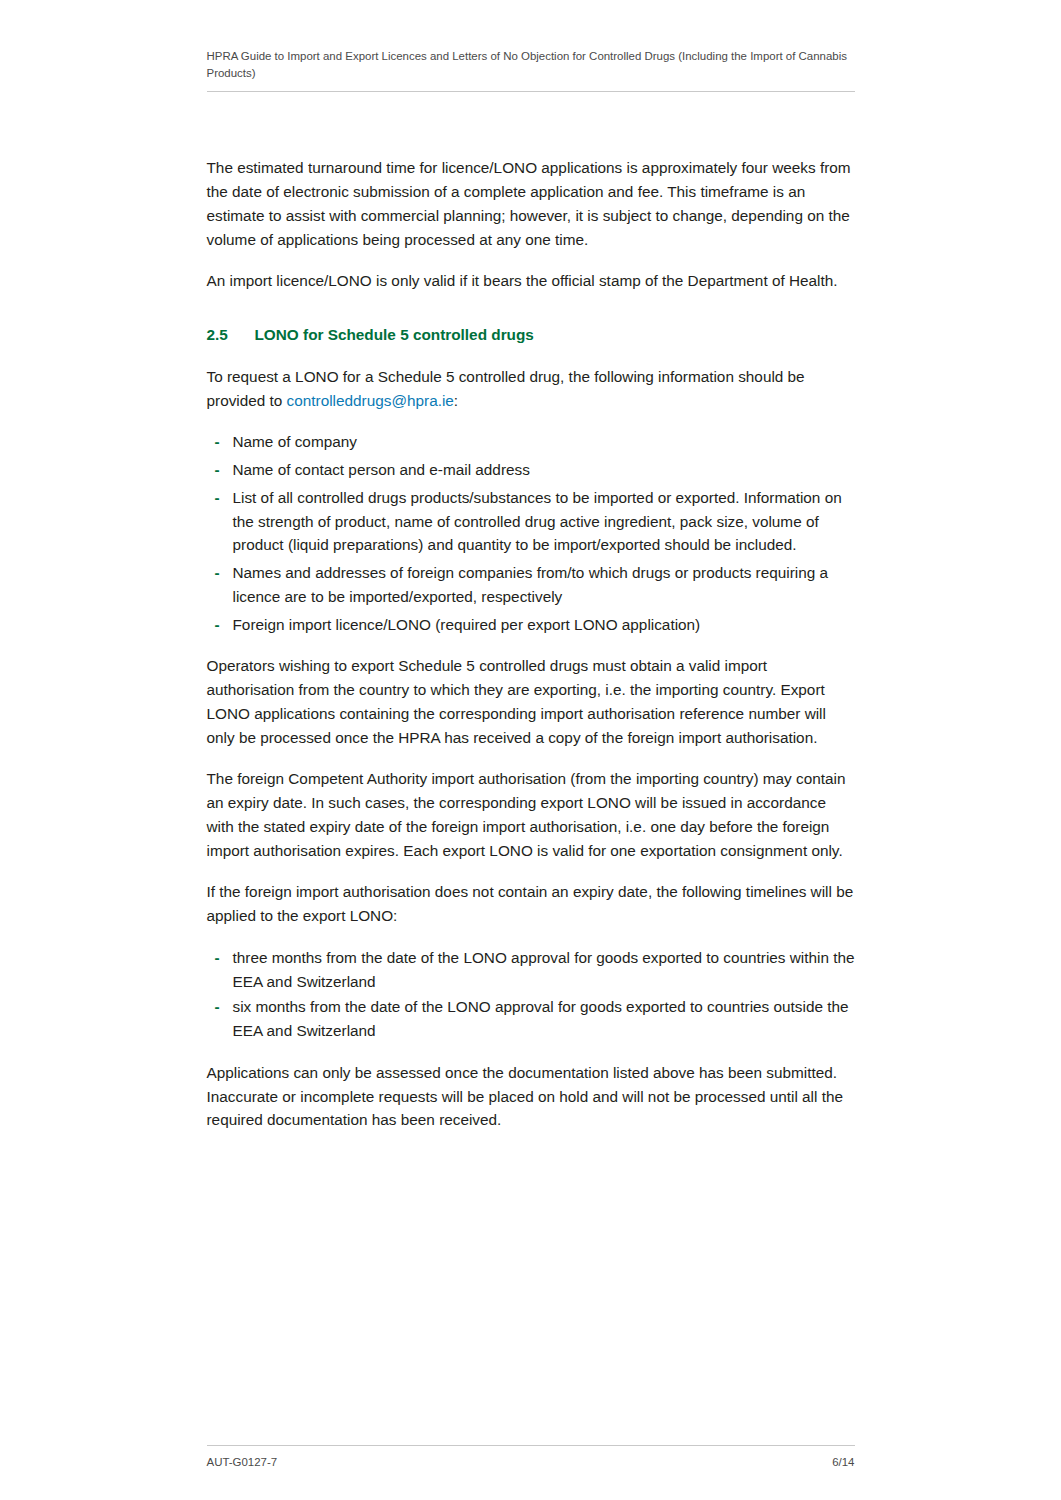HPRA Guide to Import and Export Licences and Letters of No Objection for Controlled Drugs (Including the Import of Cannabis Products)
The estimated turnaround time for licence/LONO applications is approximately four weeks from the date of electronic submission of a complete application and fee. This timeframe is an estimate to assist with commercial planning; however, it is subject to change, depending on the volume of applications being processed at any one time.
An import licence/LONO is only valid if it bears the official stamp of the Department of Health.
2.5 LONO for Schedule 5 controlled drugs
To request a LONO for a Schedule 5 controlled drug, the following information should be provided to controlleddrugs@hpra.ie:
Name of company
Name of contact person and e-mail address
List of all controlled drugs products/substances to be imported or exported. Information on the strength of product, name of controlled drug active ingredient, pack size, volume of product (liquid preparations) and quantity to be import/exported should be included.
Names and addresses of foreign companies from/to which drugs or products requiring a licence are to be imported/exported, respectively
Foreign import licence/LONO (required per export LONO application)
Operators wishing to export Schedule 5 controlled drugs must obtain a valid import authorisation from the country to which they are exporting, i.e. the importing country. Export LONO applications containing the corresponding import authorisation reference number will only be processed once the HPRA has received a copy of the foreign import authorisation.
The foreign Competent Authority import authorisation (from the importing country) may contain an expiry date. In such cases, the corresponding export LONO will be issued in accordance with the stated expiry date of the foreign import authorisation, i.e. one day before the foreign import authorisation expires. Each export LONO is valid for one exportation consignment only.
If the foreign import authorisation does not contain an expiry date, the following timelines will be applied to the export LONO:
three months from the date of the LONO approval for goods exported to countries within the EEA and Switzerland
six months from the date of the LONO approval for goods exported to countries outside the EEA and Switzerland
Applications can only be assessed once the documentation listed above has been submitted. Inaccurate or incomplete requests will be placed on hold and will not be processed until all the required documentation has been received.
AUT-G0127-7 6/14